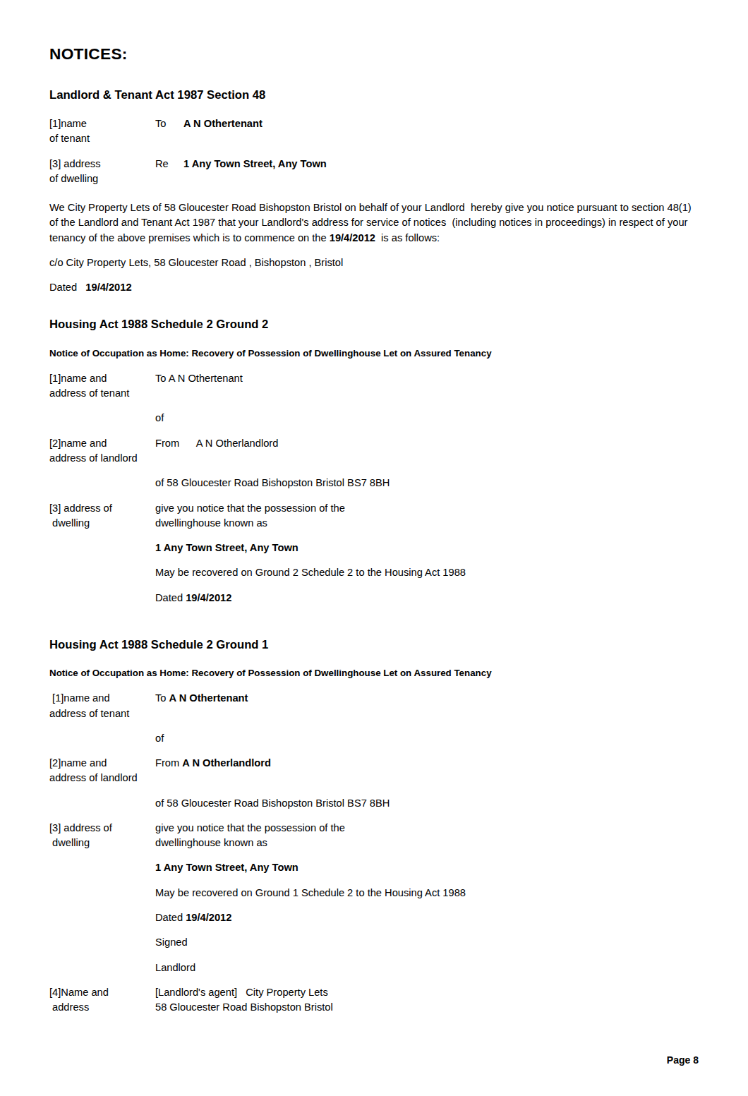NOTICES:
Landlord & Tenant Act 1987 Section 48
| [1]name of tenant | To | A N Othertenant |
| [3] address of dwelling | Re | 1 Any Town Street, Any Town |
We City Property Lets of 58 Gloucester Road Bishopston Bristol on behalf of your Landlord hereby give you notice pursuant to section 48(1) of the Landlord and Tenant Act 1987 that your Landlord's address for service of notices (including notices in proceedings) in respect of your tenancy of the above premises which is to commence on the 19/4/2012 is as follows:
c/o City Property Lets, 58 Gloucester Road , Bishopston , Bristol
Dated 19/4/2012
Housing Act 1988 Schedule 2 Ground 2
Notice of Occupation as Home: Recovery of Possession of Dwellinghouse Let on Assured Tenancy
| [1]name and address of tenant | To A N Othertenant |
| | of |
| [2]name and address of landlord | From A N Otherlandlord |
| | of 58 Gloucester Road Bishopston Bristol BS7 8BH |
| [3] address of dwelling | give you notice that the possession of the dwellinghouse known as |
| | 1 Any Town Street, Any Town |
| | May be recovered on Ground 2 Schedule 2 to the Housing Act 1988 |
| | Dated 19/4/2012 |
Housing Act 1988 Schedule 2 Ground 1
Notice of Occupation as Home: Recovery of Possession of Dwellinghouse Let on Assured Tenancy
| [1]name and address of tenant | To A N Othertenant |
| | of |
| [2]name and address of landlord | From A N Otherlandlord |
| | of 58 Gloucester Road Bishopston Bristol BS7 8BH |
| [3] address of dwelling | give you notice that the possession of the dwellinghouse known as |
| | 1 Any Town Street, Any Town |
| | May be recovered on Ground 1 Schedule 2 to the Housing Act 1988 |
| | Dated 19/4/2012 |
| | Signed |
| | Landlord |
| [4]Name and address | [Landlord's agent] City Property Lets 58 Gloucester Road Bishopston Bristol |
Page 8